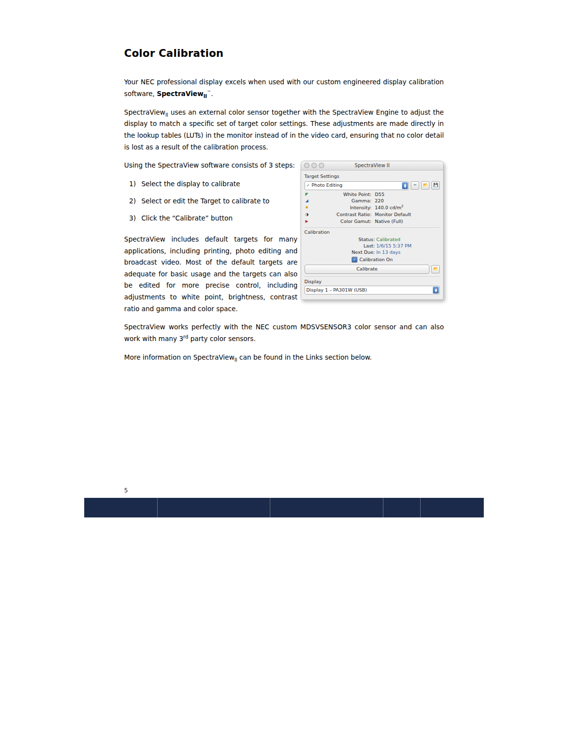Color Calibration
Your NEC professional display excels when used with our custom engineered display calibration software, SpectraViewII™.
SpectraViewII uses an external color sensor together with the SpectraView Engine to adjust the display to match a specific set of target color settings. These adjustments are made directly in the lookup tables (LUTs) in the monitor instead of in the video card, ensuring that no color detail is lost as a result of the calibration process.
SpectraView II
Target Settings
✓Photo Editing▲
▼
✂
📂
💾
◤White Point: D55
◢Gamma: 220
✹Intensity: 140.0 cd/m2
◑Contrast Ratio: Monitor Default
▶Color Gamut: Native (Full)
Calibration
Status: Calibrated
Last: 1/6/15 5:37 PM
Next Due: In 13 days
✓Calibration On
Calibrate
📂
Display
Display 1 – PA301W (USB)▲
▼
Using the SpectraView software consists of 3 steps:
Select the display to calibrate
Select or edit the Target to calibrate to
Click the “Calibrate” button
SpectraView includes default targets for many applications, including printing, photo editing and broadcast video. Most of the default targets are adequate for basic usage and the targets can also be edited for more precise control, including adjustments to white point, brightness, contrast ratio and gamma and color space.
SpectraView works perfectly with the NEC custom MDSVSENSOR3 color sensor and can also work with many 3rd party color sensors.
More information on SpectraViewII can be found in the Links section below.
5
\Orchestrating a brighter world
NEC